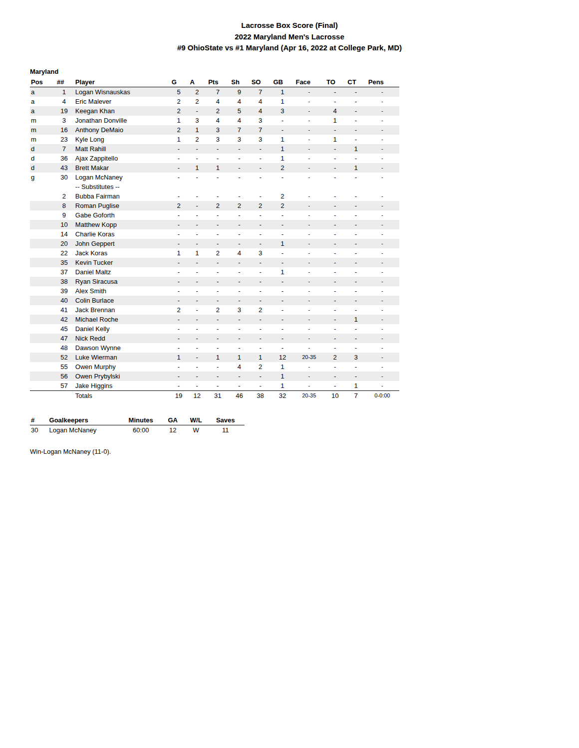Lacrosse Box Score (Final)
2022 Maryland Men's Lacrosse
#9 OhioState vs #1 Maryland (Apr 16, 2022 at College Park, MD)
Maryland
| Pos | ## | Player | G | A | Pts | Sh | SO | GB | Face | TO | CT | Pens |
| --- | --- | --- | --- | --- | --- | --- | --- | --- | --- | --- | --- | --- |
| a | 1 | Logan Wisnauskas | 5 | 2 | 7 | 9 | 7 | 1 | - | - | - | - |
| a | 4 | Eric Malever | 2 | 2 | 4 | 4 | 4 | 1 | - | - | - | - |
| a | 19 | Keegan Khan | 2 | - | 2 | 5 | 4 | 3 | - | 4 | - | - |
| m | 3 | Jonathan Donville | 1 | 3 | 4 | 4 | 3 | - | - | 1 | - | - |
| m | 16 | Anthony DeMaio | 2 | 1 | 3 | 7 | 7 | - | - | - | - | - |
| m | 23 | Kyle Long | 1 | 2 | 3 | 3 | 3 | 1 | - | 1 | - | - |
| d | 7 | Matt Rahill | - | - | - | - | - | 1 | - | - | 1 | - |
| d | 36 | Ajax Zappitello | - | - | - | - | - | 1 | - | - | - | - |
| d | 43 | Brett Makar | - | 1 | 1 | - | - | 2 | - | - | 1 | - |
| g | 30 | Logan McNaney | - | - | - | - | - | - | - | - | - | - |
| | | -- Substitutes -- | | | | | | | | | | |
| | 2 | Bubba Fairman | - | - | - | - | - | 2 | - | - | - | - |
| | 8 | Roman Puglise | 2 | - | 2 | 2 | 2 | 2 | - | - | - | - |
| | 9 | Gabe Goforth | - | - | - | - | - | - | - | - | - | - |
| | 10 | Matthew Kopp | - | - | - | - | - | - | - | - | - | - |
| | 14 | Charlie Koras | - | - | - | - | - | - | - | - | - | - |
| | 20 | John Geppert | - | - | - | - | - | 1 | - | - | - | - |
| | 22 | Jack Koras | 1 | 1 | 2 | 4 | 3 | - | - | - | - | - |
| | 35 | Kevin Tucker | - | - | - | - | - | - | - | - | - | - |
| | 37 | Daniel Maltz | - | - | - | - | - | 1 | - | - | - | - |
| | 38 | Ryan Siracusa | - | - | - | - | - | - | - | - | - | - |
| | 39 | Alex Smith | - | - | - | - | - | - | - | - | - | - |
| | 40 | Colin Burlace | - | - | - | - | - | - | - | - | - | - |
| | 41 | Jack Brennan | 2 | - | 2 | 3 | 2 | - | - | - | - | - |
| | 42 | Michael Roche | - | - | - | - | - | - | - | - | 1 | - |
| | 45 | Daniel Kelly | - | - | - | - | - | - | - | - | - | - |
| | 47 | Nick Redd | - | - | - | - | - | - | - | - | - | - |
| | 48 | Dawson Wynne | - | - | - | - | - | - | - | - | - | - |
| | 52 | Luke Wierman | 1 | - | 1 | 1 | 1 | 12 | 20-35 | 2 | 3 | - |
| | 55 | Owen Murphy | - | - | - | 4 | 2 | 1 | - | - | - | - |
| | 56 | Owen Prybylski | - | - | - | - | - | 1 | - | - | - | - |
| | 57 | Jake Higgins | - | - | - | - | - | 1 | - | - | 1 | - |
| | | Totals | 19 | 12 | 31 | 46 | 38 | 32 | 20-35 | 10 | 7 | 0-0:00 |
| # | Goalkeepers | Minutes | GA | W/L | Saves |
| --- | --- | --- | --- | --- | --- |
| 30 | Logan McNaney | 60:00 | 12 | W | 11 |
Win-Logan McNaney (11-0).